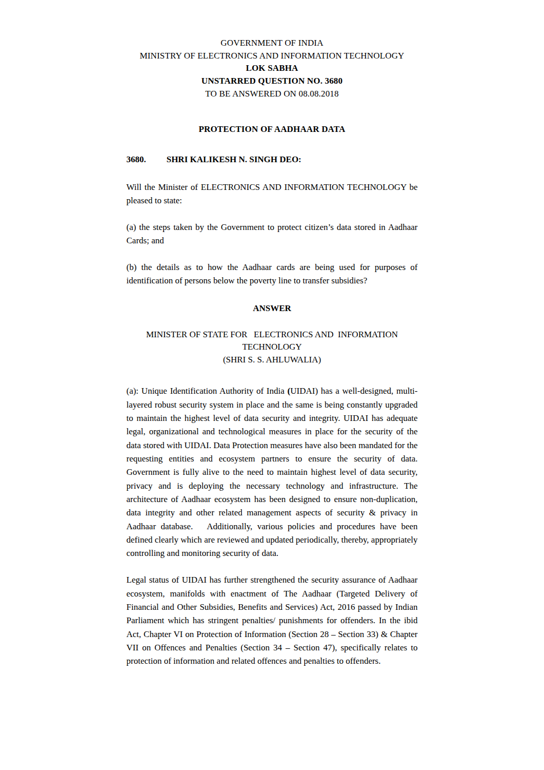GOVERNMENT OF INDIA
MINISTRY OF ELECTRONICS AND INFORMATION TECHNOLOGY
LOK SABHA
UNSTARRED QUESTION NO. 3680
TO BE ANSWERED ON 08.08.2018
PROTECTION OF AADHAAR DATA
3680. SHRI KALIKESH N. SINGH DEO:
Will the Minister of ELECTRONICS AND INFORMATION TECHNOLOGY be pleased to state:
(a) the steps taken by the Government to protect citizen’s data stored in Aadhaar Cards; and
(b) the details as to how the Aadhaar cards are being used for purposes of identification of persons below the poverty line to transfer subsidies?
ANSWER
MINISTER OF STATE FOR ELECTRONICS AND INFORMATION TECHNOLOGY (SHRI S. S. AHLUWALIA)
(a): Unique Identification Authority of India (UIDAI) has a well-designed, multi-layered robust security system in place and the same is being constantly upgraded to maintain the highest level of data security and integrity. UIDAI has adequate legal, organizational and technological measures in place for the security of the data stored with UIDAI. Data Protection measures have also been mandated for the requesting entities and ecosystem partners to ensure the security of data. Government is fully alive to the need to maintain highest level of data security, privacy and is deploying the necessary technology and infrastructure. The architecture of Aadhaar ecosystem has been designed to ensure non-duplication, data integrity and other related management aspects of security & privacy in Aadhaar database. Additionally, various policies and procedures have been defined clearly which are reviewed and updated periodically, thereby, appropriately controlling and monitoring security of data.
Legal status of UIDAI has further strengthened the security assurance of Aadhaar ecosystem, manifolds with enactment of The Aadhaar (Targeted Delivery of Financial and Other Subsidies, Benefits and Services) Act, 2016 passed by Indian Parliament which has stringent penalties/ punishments for offenders. In the ibid Act, Chapter VI on Protection of Information (Section 28 – Section 33) & Chapter VII on Offences and Penalties (Section 34 – Section 47), specifically relates to protection of information and related offences and penalties to offenders.